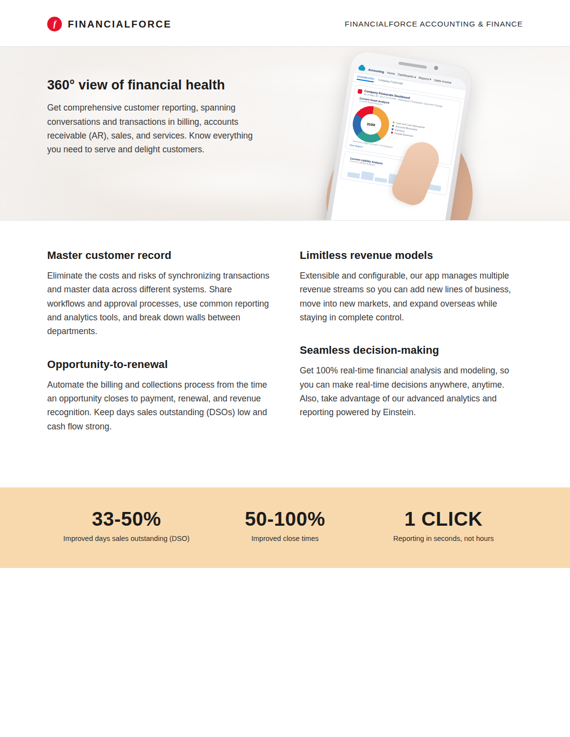f
FINANCIALFORCE
FINANCIALFORCE ACCOUNTING & FINANCE
360° view of financial health
Get comprehensive customer reporting, spanning conversations and transactions in billing, accounts receivable (AR), sales, and services. Know everything you need to serve and delight customers.
Accounting Home Dashboards ▾ Reports ▾ Sales Invoice
DASHBOARD Company Financials
Company Financials Dashboard
As of May 30, 2017 12:43 PM · Viewing as Christopher Outcome Change
Current Asset Analysis
Current Asset Analysis
Cash and Cash Equivalents
Accounts Receivable
Inventory
Prepaid Expenses
General Ledger Account: Trial Balance
View Report
Current Liability Analysis
Current Liability Analysis
Master customer record
Eliminate the costs and risks of synchronizing transactions and master data across different systems. Share workflows and approval processes, use common reporting and analytics tools, and break down walls between departments.
Opportunity-to-renewal
Automate the billing and collections process from the time an opportunity closes to payment, renewal, and revenue recognition. Keep days sales outstanding (DSOs) low and cash flow strong.
Limitless revenue models
Extensible and configurable, our app manages multiple revenue streams so you can add new lines of business, move into new markets, and expand overseas while staying in complete control.
Seamless decision-making
Get 100% real-time financial analysis and modeling, so you can make real-time decisions anywhere, anytime. Also, take advantage of our advanced analytics and reporting powered by Einstein.
33-50%
Improved days sales outstanding (DSO)
50-100%
Improved close times
1 CLICK
Reporting in seconds, not hours